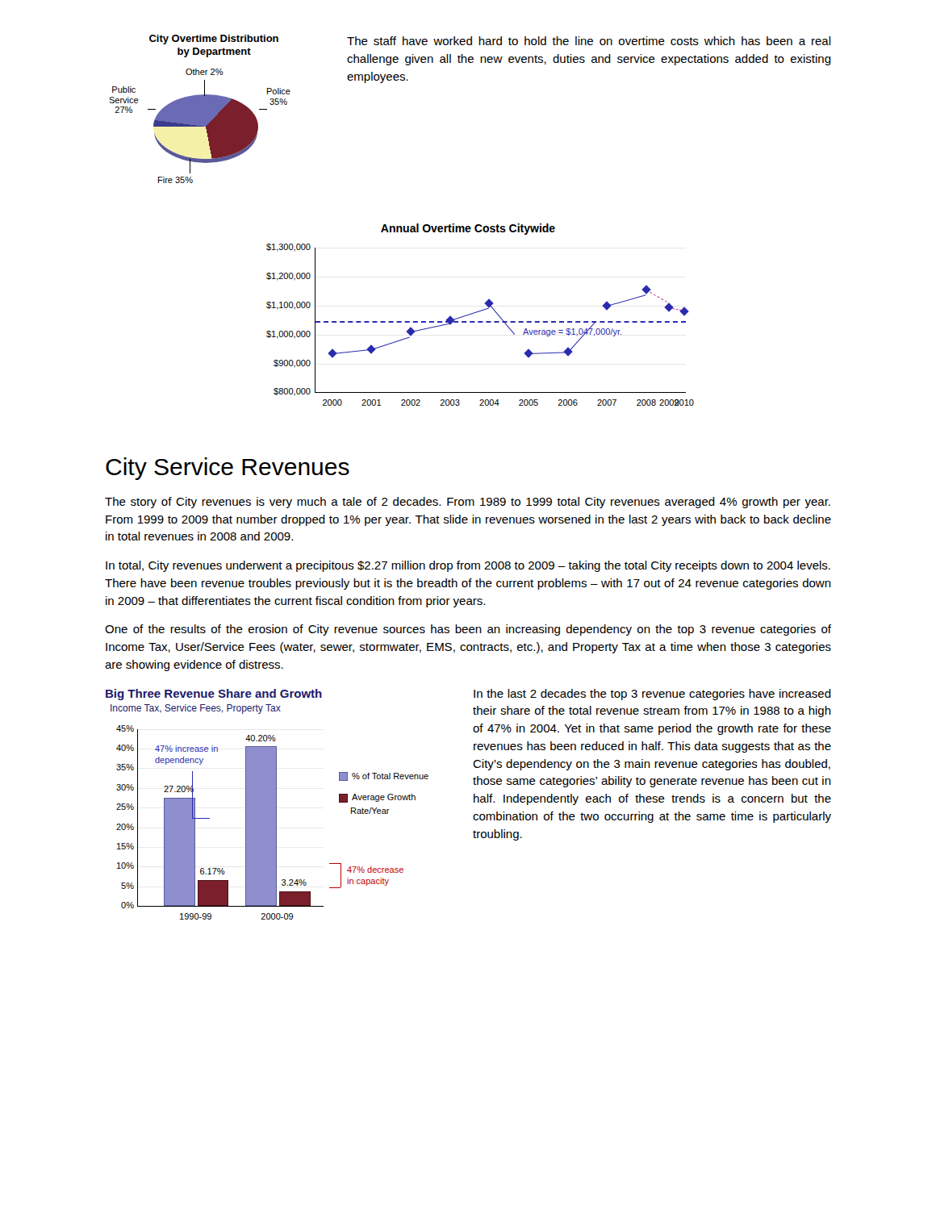City Overtime Distribution
by Department
Other 2%
Police
35%
Public
Service
27%
Fire 35%
The staff have worked hard to hold the line on overtime costs which has been a real challenge given all the new events, duties and service expectations added to existing employees.
Annual Overtime Costs Citywide
$1,300,000
$1,200,000
$1,100,000
$1,000,000
$900,000 $800,000
Average = $1,047,000/yr.
2000 2001 2002 2003 2004 2005 2006 2007 2008 2009 2010
City Service Revenues
The story of City revenues is very much a tale of 2 decades. From 1989 to 1999 total City revenues averaged 4% growth per year. From 1999 to 2009 that number dropped to 1% per year. That slide in revenues worsened in the last 2 years with back to back decline in total revenues in 2008 and 2009.
In total, City revenues underwent a precipitous $2.27 million drop from 2008 to 2009 – taking the total City receipts down to 2004 levels. There have been revenue troubles previously but it is the breadth of the current problems – with 17 out of 24 revenue categories down in 2009 – that differentiates the current fiscal condition from prior years.
One of the results of the erosion of City revenue sources has been an increasing dependency on the top 3 revenue categories of Income Tax, User/Service Fees (water, sewer, stormwater, EMS, contracts, etc.), and Property Tax at a time when those 3 categories are showing evidence of distress.
Big Three Revenue Share and Growth
Income Tax, Service Fees, Property Tax
45%
40%
35%
30%
25%
20%
15%
10%
5% 0%
27.20% 6.17% 1990-99
40.20% 3.24% 2000-09
% of Total Revenue
Average Growth
Rate/Year
47% increase in
dependency
47% decrease
in capacity
In the last 2 decades the top 3 revenue categories have increased their share of the total revenue stream from 17% in 1988 to a high of 47% in 2004. Yet in that same period the growth rate for these revenues has been reduced in half. This data suggests that as the City’s dependency on the 3 main revenue categories has doubled, those same categories’ ability to generate revenue has been cut in half. Independently each of these trends is a concern but the combination of the two occurring at the same time is particularly troubling.